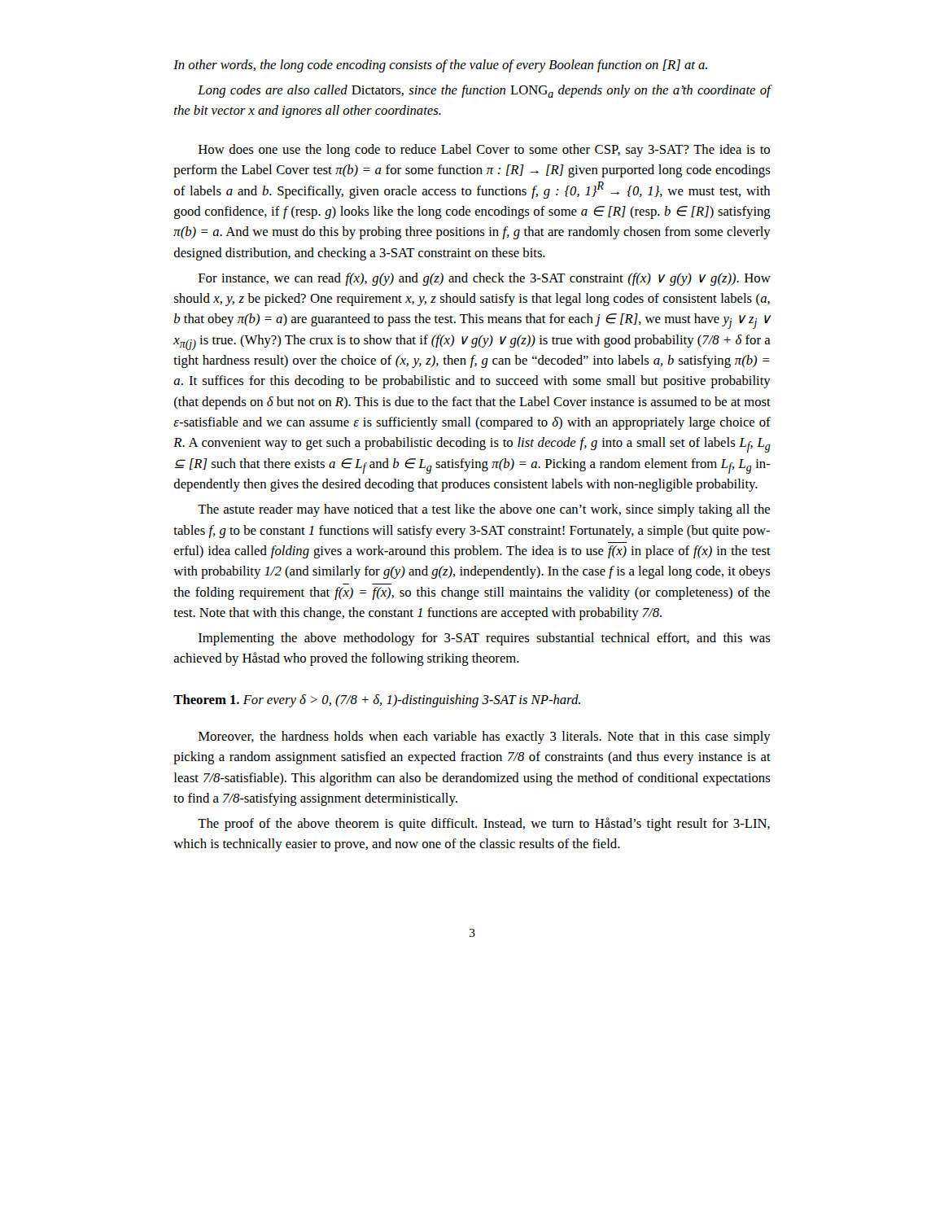In other words, the long code encoding consists of the value of every Boolean function on [R] at a.
Long codes are also called Dictators, since the function LONGa depends only on the a’th coordinate of the bit vector x and ignores all other coordinates.
How does one use the long code to reduce Label Cover to some other CSP, say 3-SAT? The idea is to perform the Label Cover test π(b) = a for some function π : [R] → [R] given purported long code encodings of labels a and b. Specifically, given oracle access to functions f, g : {0, 1}R → {0, 1}, we must test, with good confidence, if f (resp. g) looks like the long code encodings of some a ∈ [R] (resp. b ∈ [R]) satisfying π(b) = a. And we must do this by probing three positions in f, g that are randomly chosen from some cleverly designed distribution, and checking a 3-SAT constraint on these bits.
For instance, we can read f(x), g(y) and g(z) and check the 3-SAT constraint (f(x) ∨ g(y) ∨ g(z)). How should x, y, z be picked? One requirement x, y, z should satisfy is that legal long codes of consistent labels (a, b that obey π(b) = a) are guaranteed to pass the test. This means that for each j ∈ [R], we must have yj ∨ zj ∨ xπ(j) is true. (Why?) The crux is to show that if (f(x) ∨ g(y) ∨ g(z)) is true with good probability (7/8 + δ for a tight hardness result) over the choice of (x, y, z), then f, g can be “decoded” into labels a, b satisfying π(b) = a. It suffices for this decoding to be probabilistic and to succeed with some small but positive probability (that depends on δ but not on R). This is due to the fact that the Label Cover instance is assumed to be at most ε-satisfiable and we can assume ε is sufficiently small (compared to δ) with an appropriately large choice of R. A convenient way to get such a probabilistic decoding is to list decode f, g into a small set of labels Lf, Lg ⊆ [R] such that there exists a ∈ Lf and b ∈ Lg satisfying π(b) = a. Picking a random element from Lf, Lg independently then gives the desired decoding that produces consistent labels with non-negligible probability.
The astute reader may have noticed that a test like the above one can’t work, since simply taking all the tables f, g to be constant 1 functions will satisfy every 3-SAT constraint! Fortunately, a simple (but quite powerful) idea called folding gives a work-around this problem. The idea is to use f(x) in place of f(x) in the test with probability 1/2 (and similarly for g(y) and g(z), independently). In the case f is a legal long code, it obeys the folding requirement that f(x) = f(x), so this change still maintains the validity (or completeness) of the test. Note that with this change, the constant 1 functions are accepted with probability 7/8.
Implementing the above methodology for 3-SAT requires substantial technical effort, and this was achieved by Håstad who proved the following striking theorem.
Theorem 1. For every δ > 0, (7/8 + δ, 1)-distinguishing 3-SAT is NP-hard.
Moreover, the hardness holds when each variable has exactly 3 literals. Note that in this case simply picking a random assignment satisfied an expected fraction 7/8 of constraints (and thus every instance is at least 7/8-satisfiable). This algorithm can also be derandomized using the method of conditional expectations to find a 7/8-satisfying assignment deterministically.
The proof of the above theorem is quite difficult. Instead, we turn to Håstad’s tight result for 3-LIN, which is technically easier to prove, and now one of the classic results of the field.
3